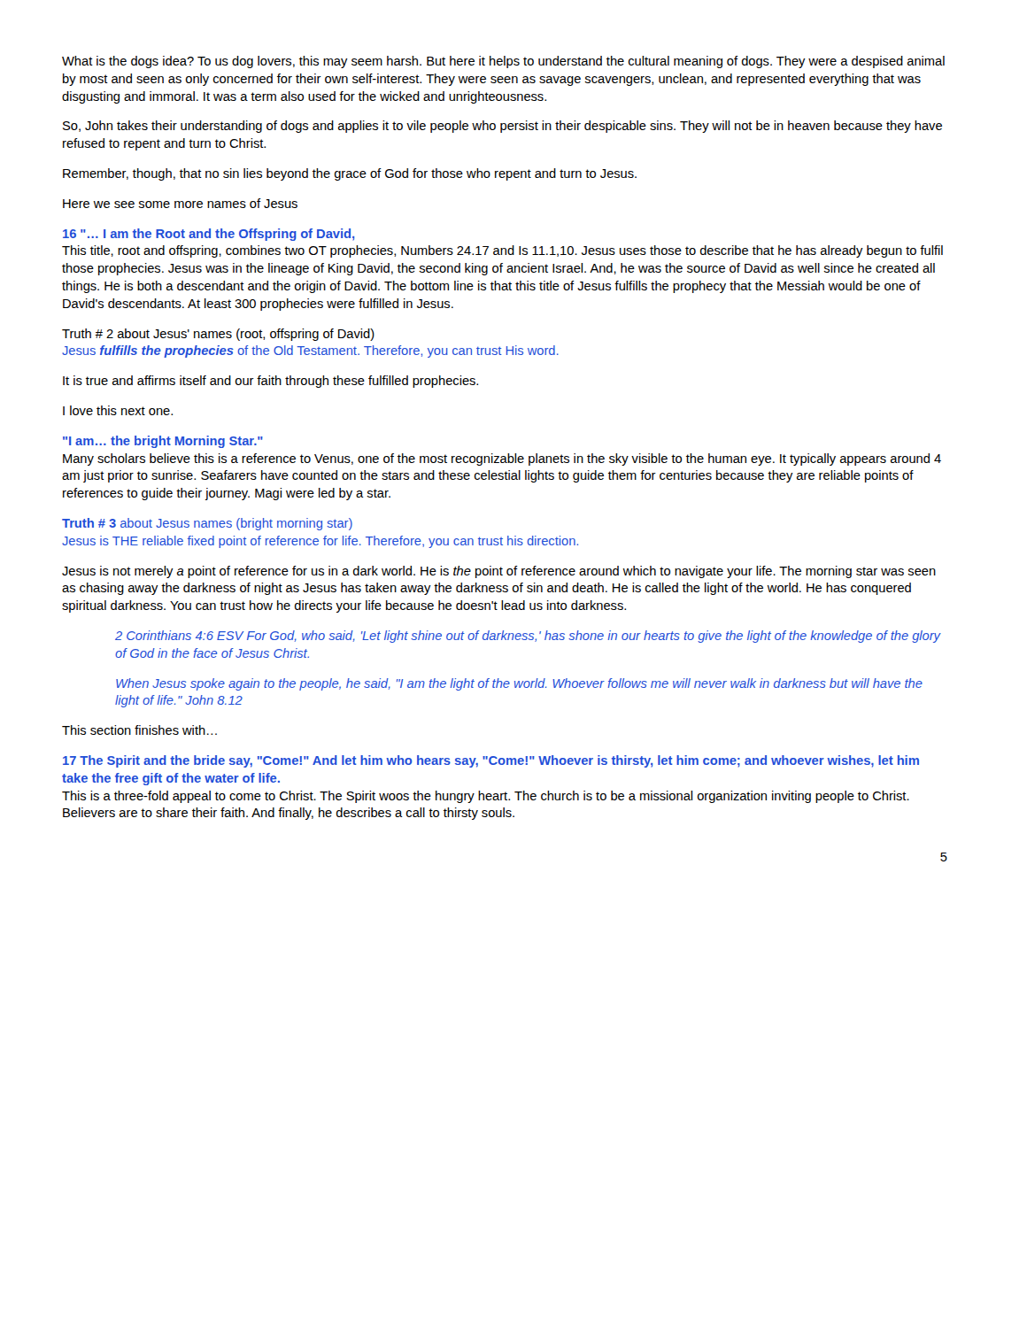What is the dogs idea? To us dog lovers, this may seem harsh. But here it helps to understand the cultural meaning of dogs. They were a despised animal by most and seen as only concerned for their own self-interest. They were seen as savage scavengers, unclean, and represented everything that was disgusting and immoral. It was a term also used for the wicked and unrighteousness.
So, John takes their understanding of dogs and applies it to vile people who persist in their despicable sins. They will not be in heaven because they have refused to repent and turn to Christ.
Remember, though, that no sin lies beyond the grace of God for those who repent and turn to Jesus.
Here we see some more names of Jesus
16 "… I am the Root and the Offspring of David,
This title, root and offspring, combines two OT prophecies, Numbers 24.17 and Is 11.1,10. Jesus uses those to describe that he has already begun to fulfil those prophecies. Jesus was in the lineage of King David, the second king of ancient Israel. And, he was the source of David as well since he created all things. He is both a descendant and the origin of David. The bottom line is that this title of Jesus fulfills the prophecy that the Messiah would be one of David's descendants. At least 300 prophecies were fulfilled in Jesus.
Truth # 2 about Jesus' names (root, offspring of David)
Jesus fulfills the prophecies of the Old Testament. Therefore, you can trust His word.
It is true and affirms itself and our faith through these fulfilled prophecies.
I love this next one.
"I am… the bright Morning Star."
Many scholars believe this is a reference to Venus, one of the most recognizable planets in the sky visible to the human eye. It typically appears around 4 am just prior to sunrise. Seafarers have counted on the stars and these celestial lights to guide them for centuries because they are reliable points of references to guide their journey. Magi were led by a star.
Truth # 3 about Jesus names (bright morning star)
Jesus is THE reliable fixed point of reference for life. Therefore, you can trust his direction.
Jesus is not merely a point of reference for us in a dark world. He is the point of reference around which to navigate your life. The morning star was seen as chasing away the darkness of night as Jesus has taken away the darkness of sin and death. He is called the light of the world. He has conquered spiritual darkness. You can trust how he directs your life because he doesn't lead us into darkness.
2 Corinthians 4:6 ESV For God, who said, 'Let light shine out of darkness,' has shone in our hearts to give the light of the knowledge of the glory of God in the face of Jesus Christ.
When Jesus spoke again to the people, he said, "I am the light of the world. Whoever follows me will never walk in darkness but will have the light of life." John 8.12
This section finishes with…
17 The Spirit and the bride say, "Come!" And let him who hears say, "Come!" Whoever is thirsty, let him come; and whoever wishes, let him take the free gift of the water of life.
This is a three-fold appeal to come to Christ. The Spirit woos the hungry heart. The church is to be a missional organization inviting people to Christ. Believers are to share their faith. And finally, he describes a call to thirsty souls.
5